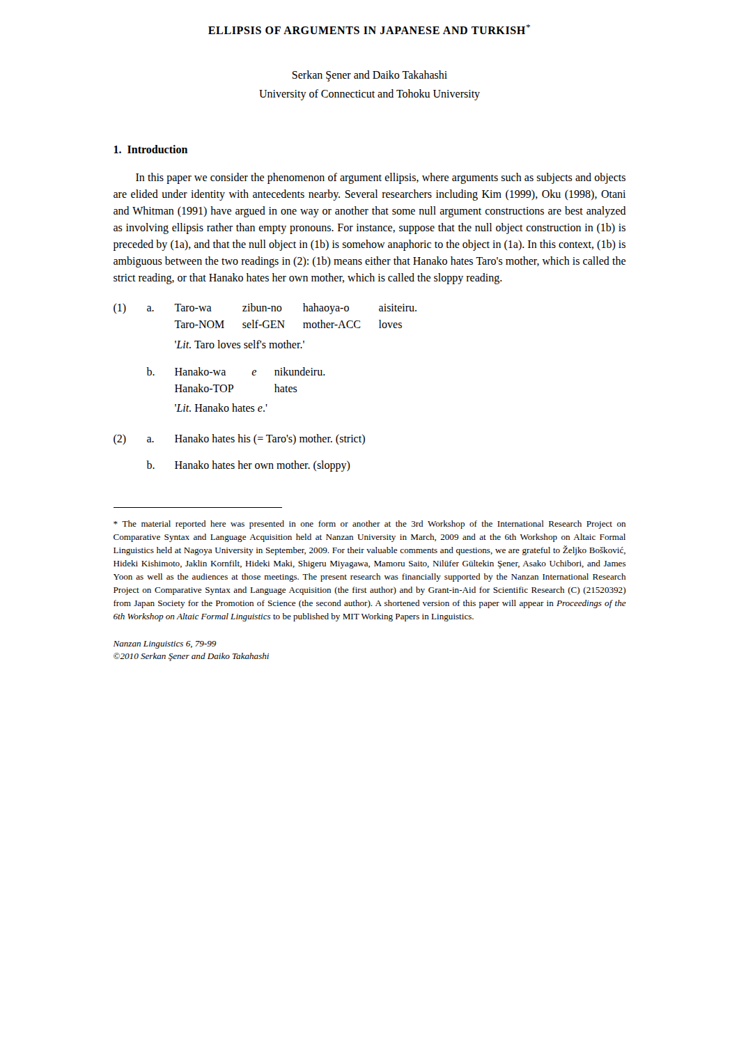Ellipsis of Arguments in Japanese and Turkish*
Serkan Şener and Daiko Takahashi
University of Connecticut and Tohoku University
1. Introduction
In this paper we consider the phenomenon of argument ellipsis, where arguments such as subjects and objects are elided under identity with antecedents nearby. Several researchers including Kim (1999), Oku (1998), Otani and Whitman (1991) have argued in one way or another that some null argument constructions are best analyzed as involving ellipsis rather than empty pronouns. For instance, suppose that the null object construction in (1b) is preceded by (1a), and that the null object in (1b) is somehow anaphoric to the object in (1a). In this context, (1b) is ambiguous between the two readings in (2): (1b) means either that Hanako hates Taro's mother, which is called the strict reading, or that Hanako hates her own mother, which is called the sloppy reading.
(1)
a.
| Taro-wa | zibun-no | hahaoya-o | aisiteiru. |
| Taro-NOM | self-GEN | mother-ACC | loves |
'Lit. Taro loves self's mother.'
b.
| Hanako-wa | e | nikundeiru. |
| Hanako-TOP | | hates |
'Lit. Hanako hates e.'
(2)
a.
Hanako hates his (= Taro's) mother. (strict)
b.
Hanako hates her own mother. (sloppy)
* The material reported here was presented in one form or another at the 3rd Workshop of the International Research Project on Comparative Syntax and Language Acquisition held at Nanzan University in March, 2009 and at the 6th Workshop on Altaic Formal Linguistics held at Nagoya University in September, 2009. For their valuable comments and questions, we are grateful to Željko Bošković, Hideki Kishimoto, Jaklin Kornfilt, Hideki Maki, Shigeru Miyagawa, Mamoru Saito, Nilüfer Gültekin Şener, Asako Uchibori, and James Yoon as well as the audiences at those meetings. The present research was financially supported by the Nanzan International Research Project on Comparative Syntax and Language Acquisition (the first author) and by Grant-in-Aid for Scientific Research (C) (21520392) from Japan Society for the Promotion of Science (the second author). A shortened version of this paper will appear in Proceedings of the 6th Workshop on Altaic Formal Linguistics to be published by MIT Working Papers in Linguistics.
Nanzan Linguistics 6, 79-99
©2010 Serkan Şener and Daiko Takahashi